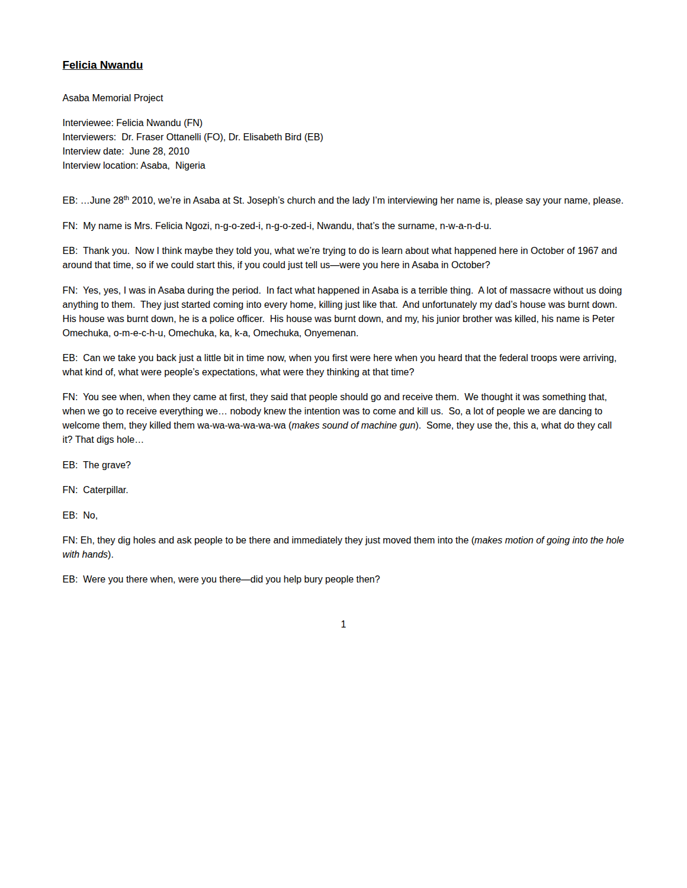Felicia Nwandu
Asaba Memorial Project
Interviewee: Felicia Nwandu (FN)
Interviewers: Dr. Fraser Ottanelli (FO), Dr. Elisabeth Bird (EB)
Interview date: June 28, 2010
Interview location: Asaba, Nigeria
EB: …June 28th 2010, we’re in Asaba at St. Joseph’s church and the lady I’m interviewing her name is, please say your name, please.
FN: My name is Mrs. Felicia Ngozi, n-g-o-zed-i, n-g-o-zed-i, Nwandu, that’s the surname, n-w-a-n-d-u.
EB: Thank you. Now I think maybe they told you, what we’re trying to do is learn about what happened here in October of 1967 and around that time, so if we could start this, if you could just tell us—were you here in Asaba in October?
FN: Yes, yes, I was in Asaba during the period. In fact what happened in Asaba is a terrible thing. A lot of massacre without us doing anything to them. They just started coming into every home, killing just like that. And unfortunately my dad’s house was burnt down. His house was burnt down, he is a police officer. His house was burnt down, and my, his junior brother was killed, his name is Peter Omechuka, o-m-e-c-h-u, Omechuka, ka, k-a, Omechuka, Onyemenan.
EB: Can we take you back just a little bit in time now, when you first were here when you heard that the federal troops were arriving, what kind of, what were people’s expectations, what were they thinking at that time?
FN: You see when, when they came at first, they said that people should go and receive them. We thought it was something that, when we go to receive everything we… nobody knew the intention was to come and kill us. So, a lot of people we are dancing to welcome them, they killed them wa-wa-wa-wa-wa-wa (makes sound of machine gun). Some, they use the, this a, what do they call it? That digs hole…
EB: The grave?
FN: Caterpillar.
EB: No,
FN: Eh, they dig holes and ask people to be there and immediately they just moved them into the (makes motion of going into the hole with hands).
EB: Were you there when, were you there—did you help bury people then?
1